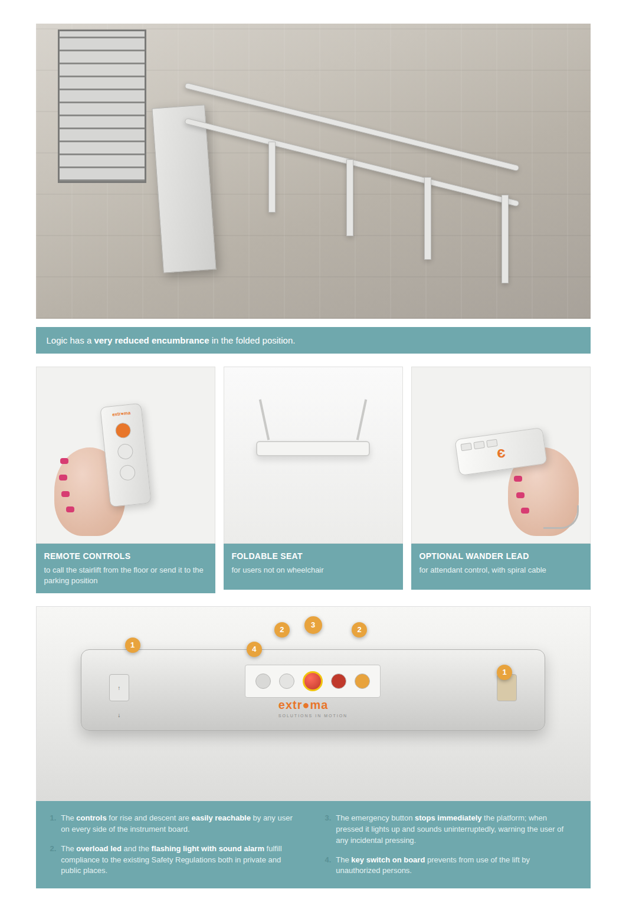Logic has a very reduced encumbrance in the folded position.
extr●ma
REMOTE CONTROLS
to call the stairlift from the floor or send it to the parking position
FOLDABLE SEAT
for users not on wheelchair
є
OPTIONAL WANDER LEAD
for attendant control, with spiral cable
1 4 2 3 2 1
↑
↓
extr●ma SOLUTIONS IN MOTION
1. The controls for rise and descent are easily reachable by any user on every side of the instrument board.
2. The overload led and the flashing light with sound alarm fulfill compliance to the existing Safety Regulations both in private and public places.
3. The emergency button stops immediately the platform; when pressed it lights up and sounds uninterruptedly, warning the user of any incidental pressing.
4. The key switch on board prevents from use of the lift by unauthorized persons.